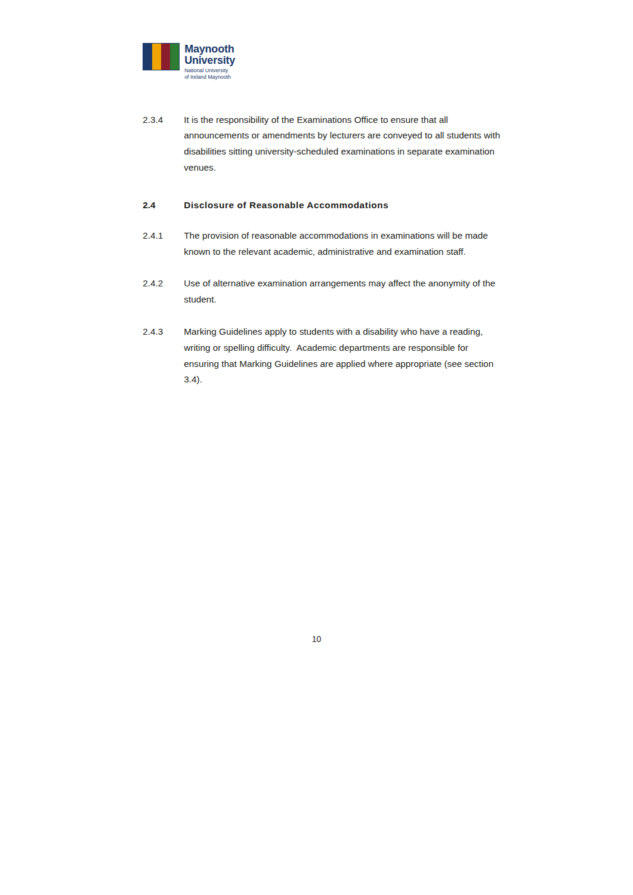Maynooth
University
National University
of Ireland Maynooth
2.3.4
It is the responsibility of the Examinations Office to ensure that all announcements or amendments by lecturers are conveyed to all students with disabilities sitting university-scheduled examinations in separate examination venues.
2.4 Disclosure of Reasonable Accommodations
2.4.1
The provision of reasonable accommodations in examinations will be made known to the relevant academic, administrative and examination staff.
2.4.2
Use of alternative examination arrangements may affect the anonymity of the student.
2.4.3
Marking Guidelines apply to students with a disability who have a reading, writing or spelling difficulty. Academic departments are responsible for ensuring that Marking Guidelines are applied where appropriate (see section 3.4).
10